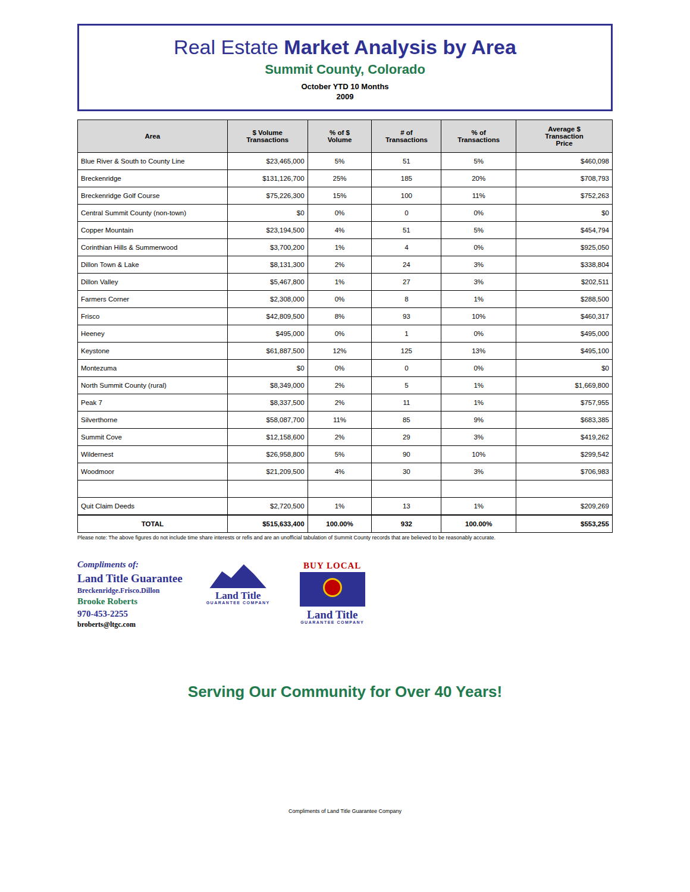Real Estate Market Analysis by Area
Summit County, Colorado
October YTD 10 Months
2009
| Area | $ Volume Transactions | % of $ Volume | # of Transactions | % of Transactions | Average $ Transaction Price |
| --- | --- | --- | --- | --- | --- |
| Blue River & South to County Line | $23,465,000 | 5% | 51 | 5% | $460,098 |
| Breckenridge | $131,126,700 | 25% | 185 | 20% | $708,793 |
| Breckenridge Golf Course | $75,226,300 | 15% | 100 | 11% | $752,263 |
| Central Summit County (non-town) | $0 | 0% | 0 | 0% | $0 |
| Copper Mountain | $23,194,500 | 4% | 51 | 5% | $454,794 |
| Corinthian Hills & Summerwood | $3,700,200 | 1% | 4 | 0% | $925,050 |
| Dillon Town & Lake | $8,131,300 | 2% | 24 | 3% | $338,804 |
| Dillon Valley | $5,467,800 | 1% | 27 | 3% | $202,511 |
| Farmers Corner | $2,308,000 | 0% | 8 | 1% | $288,500 |
| Frisco | $42,809,500 | 8% | 93 | 10% | $460,317 |
| Heeney | $495,000 | 0% | 1 | 0% | $495,000 |
| Keystone | $61,887,500 | 12% | 125 | 13% | $495,100 |
| Montezuma | $0 | 0% | 0 | 0% | $0 |
| North Summit County (rural) | $8,349,000 | 2% | 5 | 1% | $1,669,800 |
| Peak 7 | $8,337,500 | 2% | 11 | 1% | $757,955 |
| Silverthorne | $58,087,700 | 11% | 85 | 9% | $683,385 |
| Summit Cove | $12,158,600 | 2% | 29 | 3% | $419,262 |
| Wildernest | $26,958,800 | 5% | 90 | 10% | $299,542 |
| Woodmoor | $21,209,500 | 4% | 30 | 3% | $706,983 |
| Quit Claim Deeds | $2,720,500 | 1% | 13 | 1% | $209,269 |
| TOTAL | $515,633,400 | 100.00% | 932 | 100.00% | $553,255 |
Please note: The above figures do not include time share interests or refis and are an unofficial tabulation of Summit County records that are believed to be reasonably accurate.
Compliments of:
Land Title Guarantee
Breckenridge.Frisco.Dillon
Brooke Roberts
970-453-2255
broberts@ltgc.com
Land Title
GUARANTEE COMPANY
BUY LOCAL
Land Title
GUARANTEE COMPANY
Serving Our Community for Over 40 Years!
Compliments of Land Title Guarantee Company